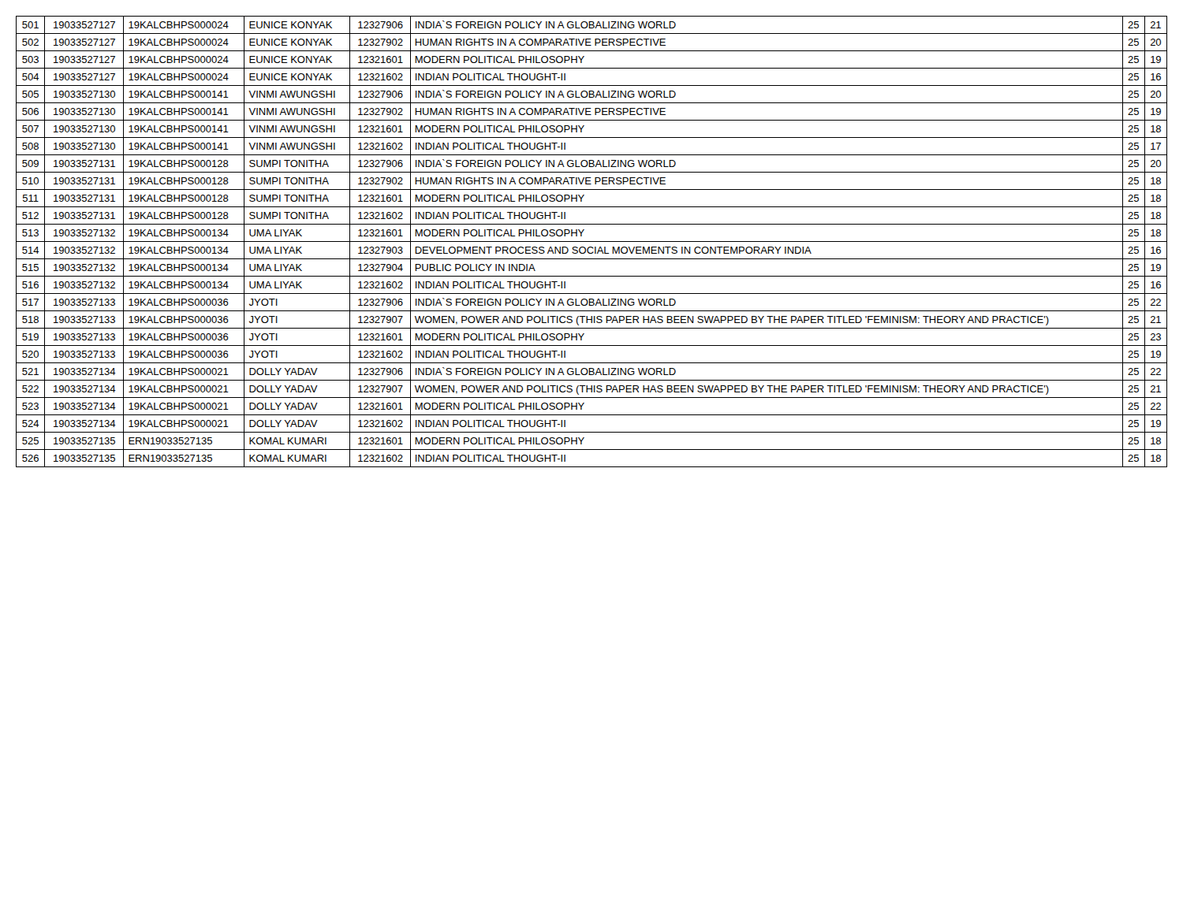| 501 | 19033527127 | 19KALCBHPS000024 | EUNICE KONYAK | 12327906 | INDIA`S FOREIGN POLICY IN A GLOBALIZING WORLD | 25 | 21 |
| 502 | 19033527127 | 19KALCBHPS000024 | EUNICE KONYAK | 12327902 | HUMAN RIGHTS IN A COMPARATIVE PERSPECTIVE | 25 | 20 |
| 503 | 19033527127 | 19KALCBHPS000024 | EUNICE KONYAK | 12321601 | MODERN POLITICAL PHILOSOPHY | 25 | 19 |
| 504 | 19033527127 | 19KALCBHPS000024 | EUNICE KONYAK | 12321602 | INDIAN POLITICAL THOUGHT-II | 25 | 16 |
| 505 | 19033527130 | 19KALCBHPS000141 | VINMI AWUNGSHI | 12327906 | INDIA`S FOREIGN POLICY IN A GLOBALIZING WORLD | 25 | 20 |
| 506 | 19033527130 | 19KALCBHPS000141 | VINMI AWUNGSHI | 12327902 | HUMAN RIGHTS IN A COMPARATIVE PERSPECTIVE | 25 | 19 |
| 507 | 19033527130 | 19KALCBHPS000141 | VINMI AWUNGSHI | 12321601 | MODERN POLITICAL PHILOSOPHY | 25 | 18 |
| 508 | 19033527130 | 19KALCBHPS000141 | VINMI AWUNGSHI | 12321602 | INDIAN POLITICAL THOUGHT-II | 25 | 17 |
| 509 | 19033527131 | 19KALCBHPS000128 | SUMPI TONITHA | 12327906 | INDIA`S FOREIGN POLICY IN A GLOBALIZING WORLD | 25 | 20 |
| 510 | 19033527131 | 19KALCBHPS000128 | SUMPI TONITHA | 12327902 | HUMAN RIGHTS IN A COMPARATIVE PERSPECTIVE | 25 | 18 |
| 511 | 19033527131 | 19KALCBHPS000128 | SUMPI TONITHA | 12321601 | MODERN POLITICAL PHILOSOPHY | 25 | 18 |
| 512 | 19033527131 | 19KALCBHPS000128 | SUMPI TONITHA | 12321602 | INDIAN POLITICAL THOUGHT-II | 25 | 18 |
| 513 | 19033527132 | 19KALCBHPS000134 | UMA LIYAK | 12321601 | MODERN POLITICAL PHILOSOPHY | 25 | 18 |
| 514 | 19033527132 | 19KALCBHPS000134 | UMA LIYAK | 12327903 | DEVELOPMENT PROCESS AND SOCIAL MOVEMENTS IN CONTEMPORARY INDIA | 25 | 16 |
| 515 | 19033527132 | 19KALCBHPS000134 | UMA LIYAK | 12327904 | PUBLIC POLICY IN INDIA | 25 | 19 |
| 516 | 19033527132 | 19KALCBHPS000134 | UMA LIYAK | 12321602 | INDIAN POLITICAL THOUGHT-II | 25 | 16 |
| 517 | 19033527133 | 19KALCBHPS000036 | JYOTI | 12327906 | INDIA`S FOREIGN POLICY IN A GLOBALIZING WORLD | 25 | 22 |
| 518 | 19033527133 | 19KALCBHPS000036 | JYOTI | 12327907 | WOMEN, POWER AND POLITICS (THIS PAPER HAS BEEN SWAPPED BY THE PAPER TITLED 'FEMINISM: THEORY AND PRACTICE') | 25 | 21 |
| 519 | 19033527133 | 19KALCBHPS000036 | JYOTI | 12321601 | MODERN POLITICAL PHILOSOPHY | 25 | 23 |
| 520 | 19033527133 | 19KALCBHPS000036 | JYOTI | 12321602 | INDIAN POLITICAL THOUGHT-II | 25 | 19 |
| 521 | 19033527134 | 19KALCBHPS000021 | DOLLY YADAV | 12327906 | INDIA`S FOREIGN POLICY IN A GLOBALIZING WORLD | 25 | 22 |
| 522 | 19033527134 | 19KALCBHPS000021 | DOLLY YADAV | 12327907 | WOMEN, POWER AND POLITICS (THIS PAPER HAS BEEN SWAPPED BY THE PAPER TITLED 'FEMINISM: THEORY AND PRACTICE') | 25 | 21 |
| 523 | 19033527134 | 19KALCBHPS000021 | DOLLY YADAV | 12321601 | MODERN POLITICAL PHILOSOPHY | 25 | 22 |
| 524 | 19033527134 | 19KALCBHPS000021 | DOLLY YADAV | 12321602 | INDIAN POLITICAL THOUGHT-II | 25 | 19 |
| 525 | 19033527135 | ERN19033527135 | KOMAL KUMARI | 12321601 | MODERN POLITICAL PHILOSOPHY | 25 | 18 |
| 526 | 19033527135 | ERN19033527135 | KOMAL KUMARI | 12321602 | INDIAN POLITICAL THOUGHT-II | 25 | 18 |